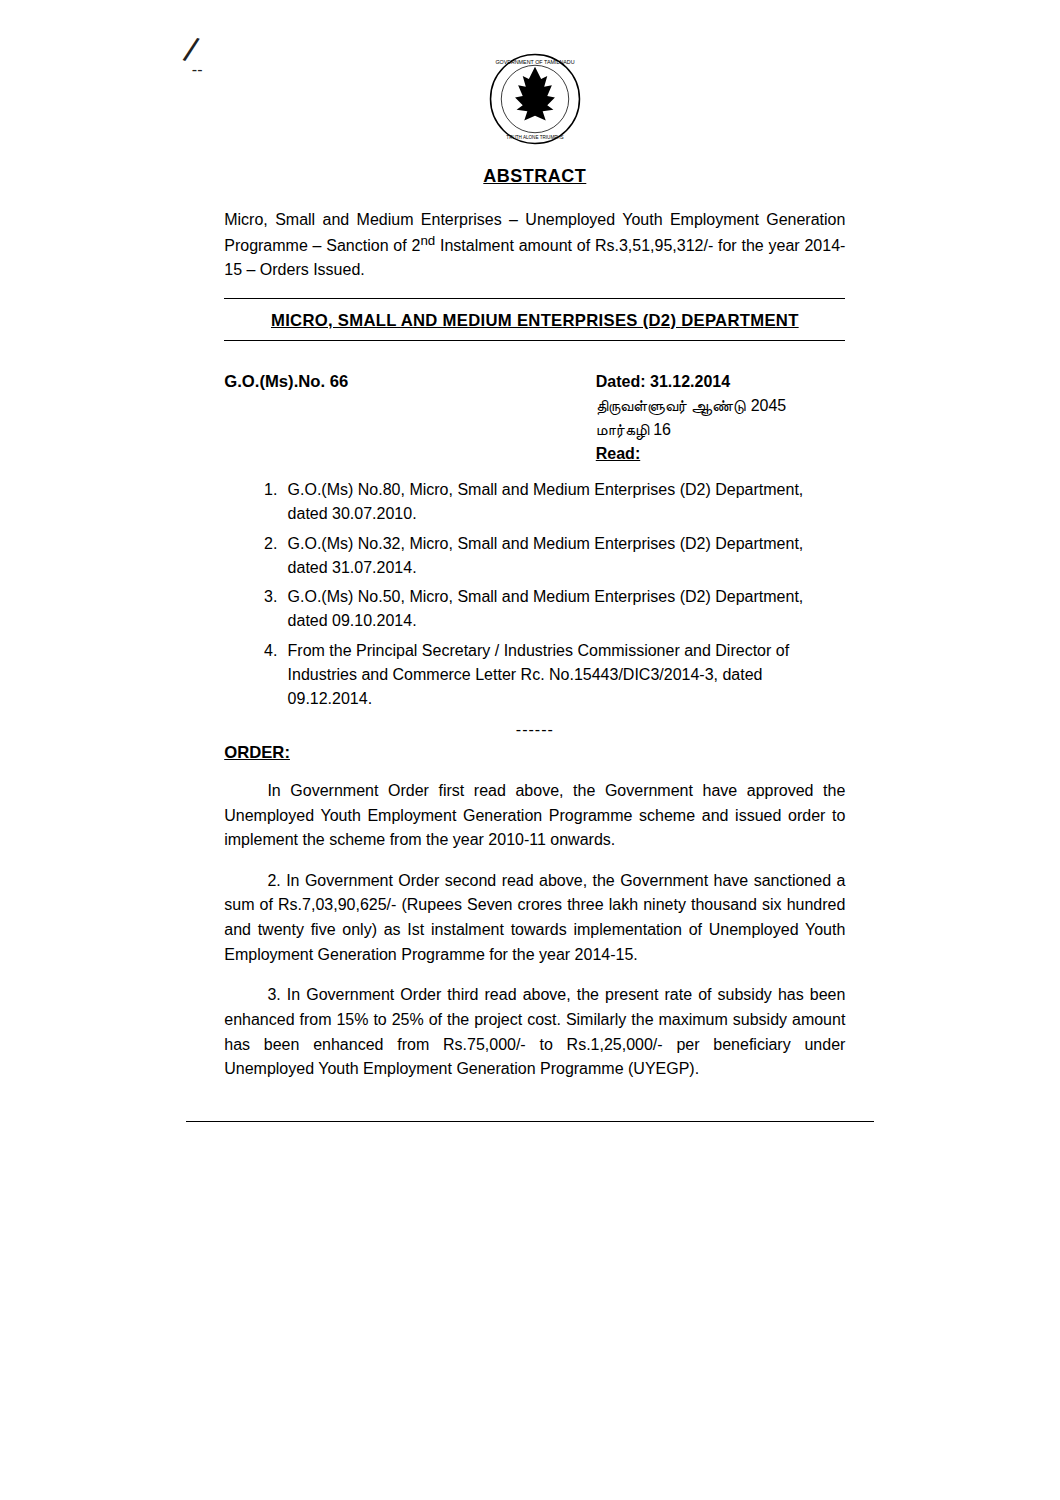/ ‑‑
ABSTRACT
Micro, Small and Medium Enterprises – Unemployed Youth Employment Generation Programme – Sanction of 2nd Instalment amount of Rs.3,51,95,312/- for the year 2014-15 – Orders Issued.
MICRO, SMALL AND MEDIUM ENTERPRISES (D2) DEPARTMENT
G.O.(Ms).No. 66
Dated: 31.12.2014
திருவள்ளுவர் ஆண்டு 2045
மார்கழி 16
Read:
G.O.(Ms) No.80, Micro, Small and Medium Enterprises (D2) Department, dated 30.07.2010.
G.O.(Ms) No.32, Micro, Small and Medium Enterprises (D2) Department, dated 31.07.2014.
G.O.(Ms) No.50, Micro, Small and Medium Enterprises (D2) Department, dated 09.10.2014.
From the Principal Secretary / Industries Commissioner and Director of Industries and Commerce Letter Rc. No.15443/DIC3/2014-3, dated 09.12.2014.
------
ORDER:
In Government Order first read above, the Government have approved the Unemployed Youth Employment Generation Programme scheme and issued order to implement the scheme from the year 2010-11 onwards.
2. In Government Order second read above, the Government have sanctioned a sum of Rs.7,03,90,625/- (Rupees Seven crores three lakh ninety thousand six hundred and twenty five only) as Ist instalment towards implementation of Unemployed Youth Employment Generation Programme for the year 2014-15.
3. In Government Order third read above, the present rate of subsidy has been enhanced from 15% to 25% of the project cost. Similarly the maximum subsidy amount has been enhanced from Rs.75,000/- to Rs.1,25,000/- per beneficiary under Unemployed Youth Employment Generation Programme (UYEGP).